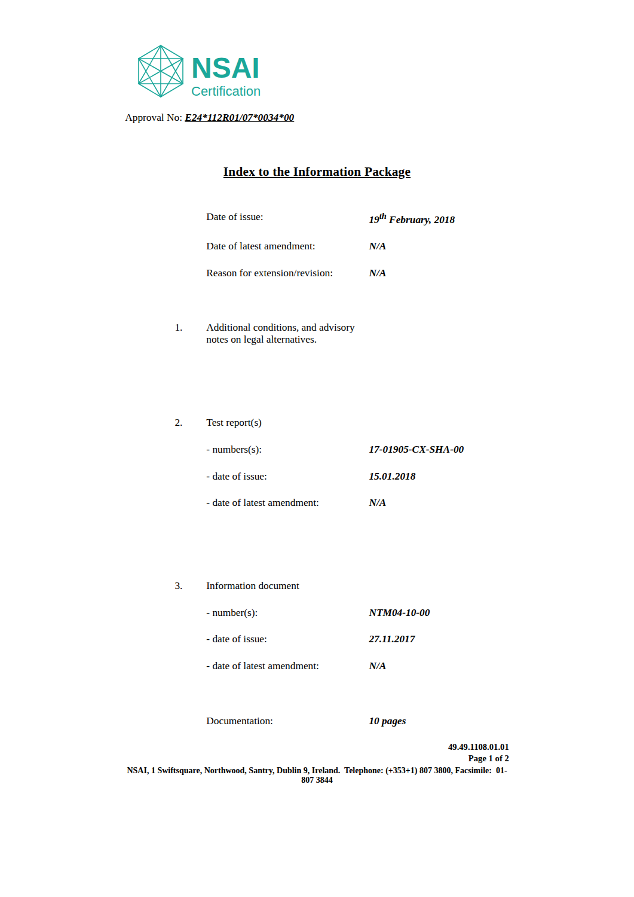NSAI Certification
Approval No: E24*112R01/07*0034*00
Index to the Information Package
| | Date of issue: | 19 th February, 2018 |
| | Date of latest amendment: | N/A |
| | Reason for extension/revision: | N/A |
| 1. | Additional conditions, and advisory notes on legal alternatives. |
| 2. | Test report(s) |
| | - numbers(s): | 17-01905-CX-SHA-00 |
| | - date of issue: | 15.01.2018 |
| | - date of latest amendment: | N/A |
| 3. | Information document |
| | - number(s): | NTM04-10-00 |
| | - date of issue: | 27.11.2017 |
| | - date of latest amendment: | N/A |
| | Documentation: | 10 pages |
49.49.1108.01.01
Page 1 of 2
NSAI, 1 Swiftsquare, Northwood, Santry, Dublin 9, Ireland. Telephone: (+353+1) 807 3800, Facsimile: 01-807 3844